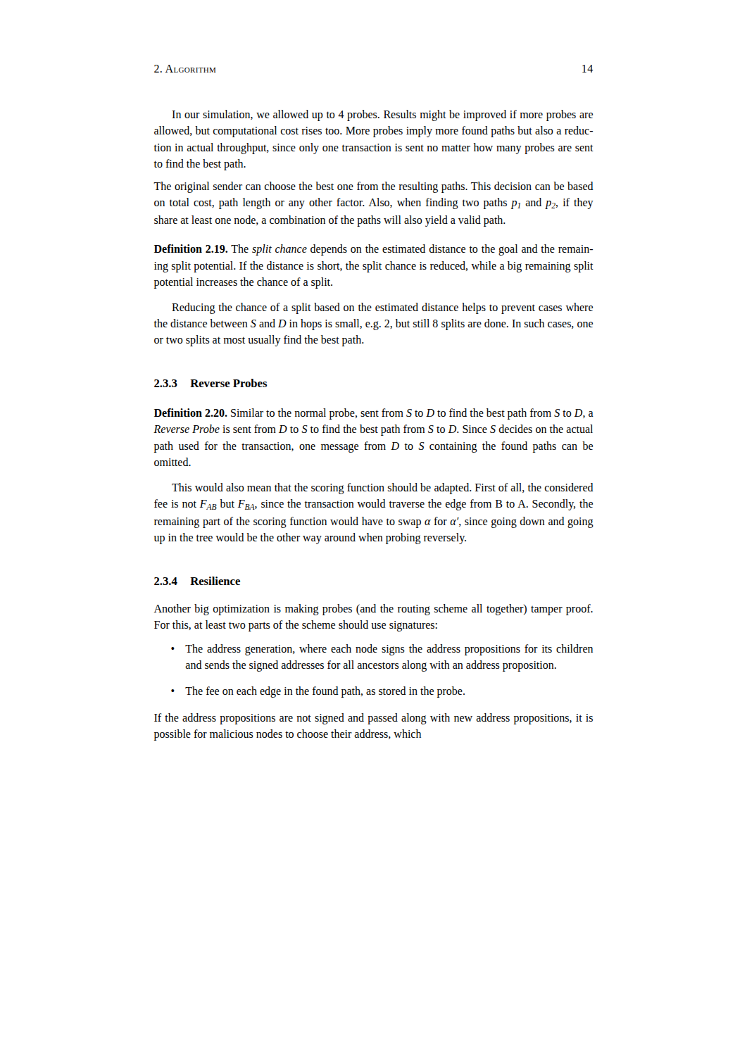2. Algorithm 14
In our simulation, we allowed up to 4 probes. Results might be improved if more probes are allowed, but computational cost rises too. More probes imply more found paths but also a reduction in actual throughput, since only one transaction is sent no matter how many probes are sent to find the best path.
The original sender can choose the best one from the resulting paths. This decision can be based on total cost, path length or any other factor. Also, when finding two paths p1 and p2, if they share at least one node, a combination of the paths will also yield a valid path.
Definition 2.19. The split chance depends on the estimated distance to the goal and the remaining split potential. If the distance is short, the split chance is reduced, while a big remaining split potential increases the chance of a split.
Reducing the chance of a split based on the estimated distance helps to prevent cases where the distance between S and D in hops is small, e.g. 2, but still 8 splits are done. In such cases, one or two splits at most usually find the best path.
2.3.3 Reverse Probes
Definition 2.20. Similar to the normal probe, sent from S to D to find the best path from S to D, a Reverse Probe is sent from D to S to find the best path from S to D. Since S decides on the actual path used for the transaction, one message from D to S containing the found paths can be omitted.
This would also mean that the scoring function should be adapted. First of all, the considered fee is not FAB but FBA, since the transaction would traverse the edge from B to A. Secondly, the remaining part of the scoring function would have to swap α for α′, since going down and going up in the tree would be the other way around when probing reversely.
2.3.4 Resilience
Another big optimization is making probes (and the routing scheme all together) tamper proof. For this, at least two parts of the scheme should use signatures:
The address generation, where each node signs the address propositions for its children and sends the signed addresses for all ancestors along with an address proposition.
The fee on each edge in the found path, as stored in the probe.
If the address propositions are not signed and passed along with new address propositions, it is possible for malicious nodes to choose their address, which